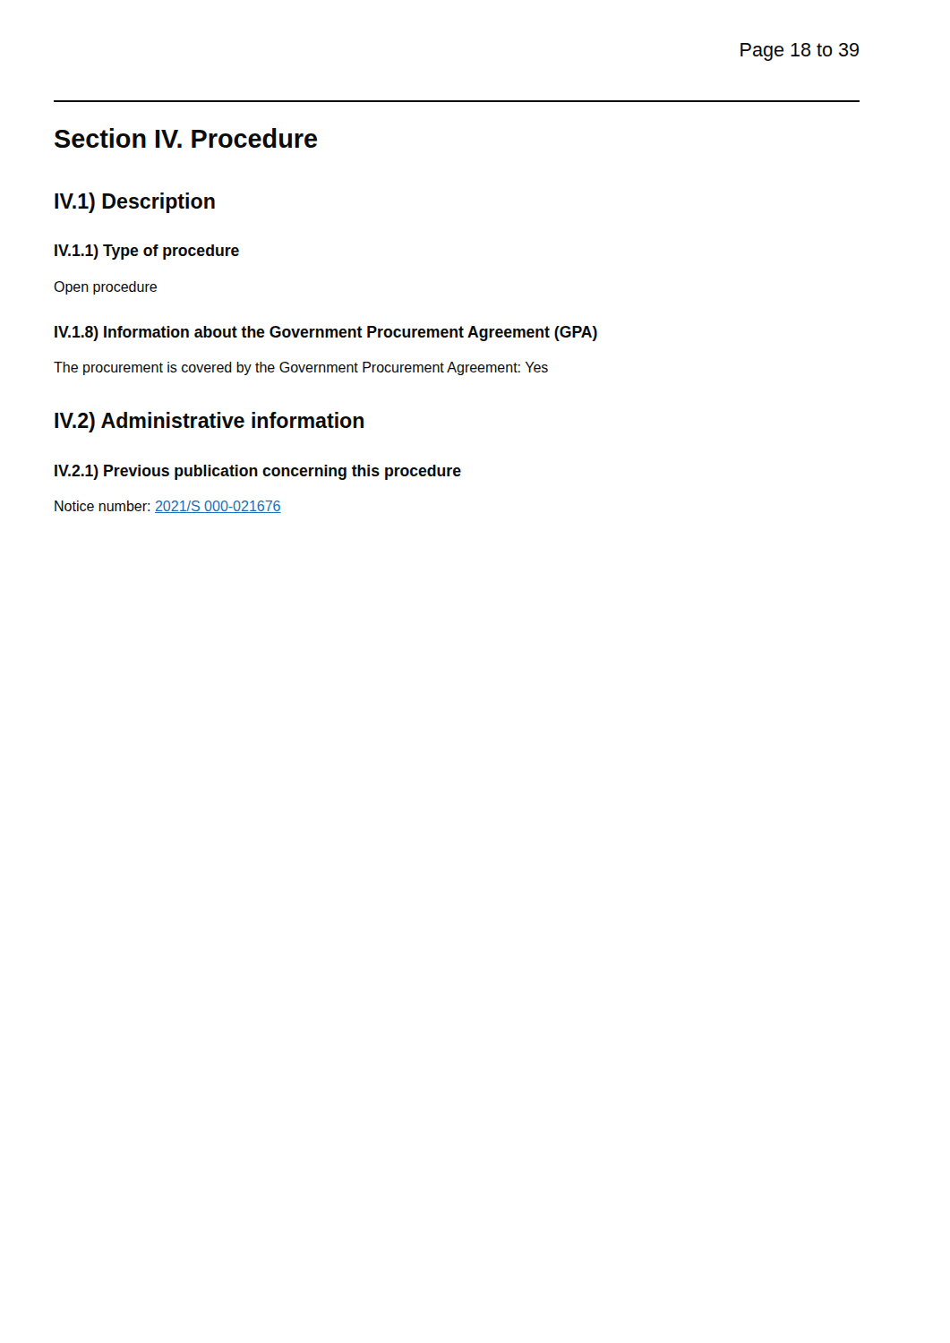Page 18 to 39
Section IV. Procedure
IV.1) Description
IV.1.1) Type of procedure
Open procedure
IV.1.8) Information about the Government Procurement Agreement (GPA)
The procurement is covered by the Government Procurement Agreement: Yes
IV.2) Administrative information
IV.2.1) Previous publication concerning this procedure
Notice number: 2021/S 000-021676